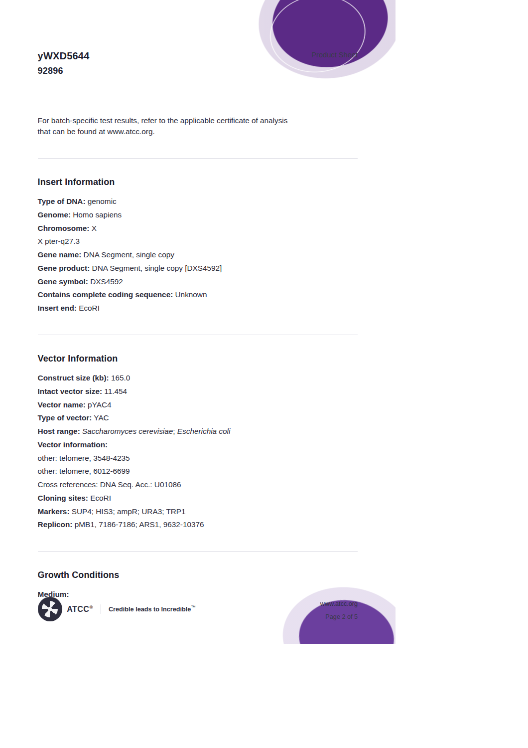yWXD5644 92896
Product Sheet
For batch-specific test results, refer to the applicable certificate of analysis that can be found at www.atcc.org.
Insert Information
Type of DNA: genomic
Genome: Homo sapiens
Chromosome: X
X pter-q27.3
Gene name: DNA Segment, single copy
Gene product: DNA Segment, single copy [DXS4592]
Gene symbol: DXS4592
Contains complete coding sequence: Unknown
Insert end: EcoRI
Vector Information
Construct size (kb): 165.0
Intact vector size: 11.454
Vector name: pYAC4
Type of vector: YAC
Host range: Saccharomyces cerevisiae; Escherichia coli
Vector information:
other: telomere, 3548-4235
other: telomere, 6012-6699
Cross references: DNA Seq. Acc.: U01086
Cloning sites: EcoRI
Markers: SUP4; HIS3; ampR; URA3; TRP1
Replicon: pMB1, 7186-7186; ARS1, 9632-10376
Growth Conditions
Medium:
ATCC®
Credible leads to Incredible™
www.atcc.org
Page 2 of 5